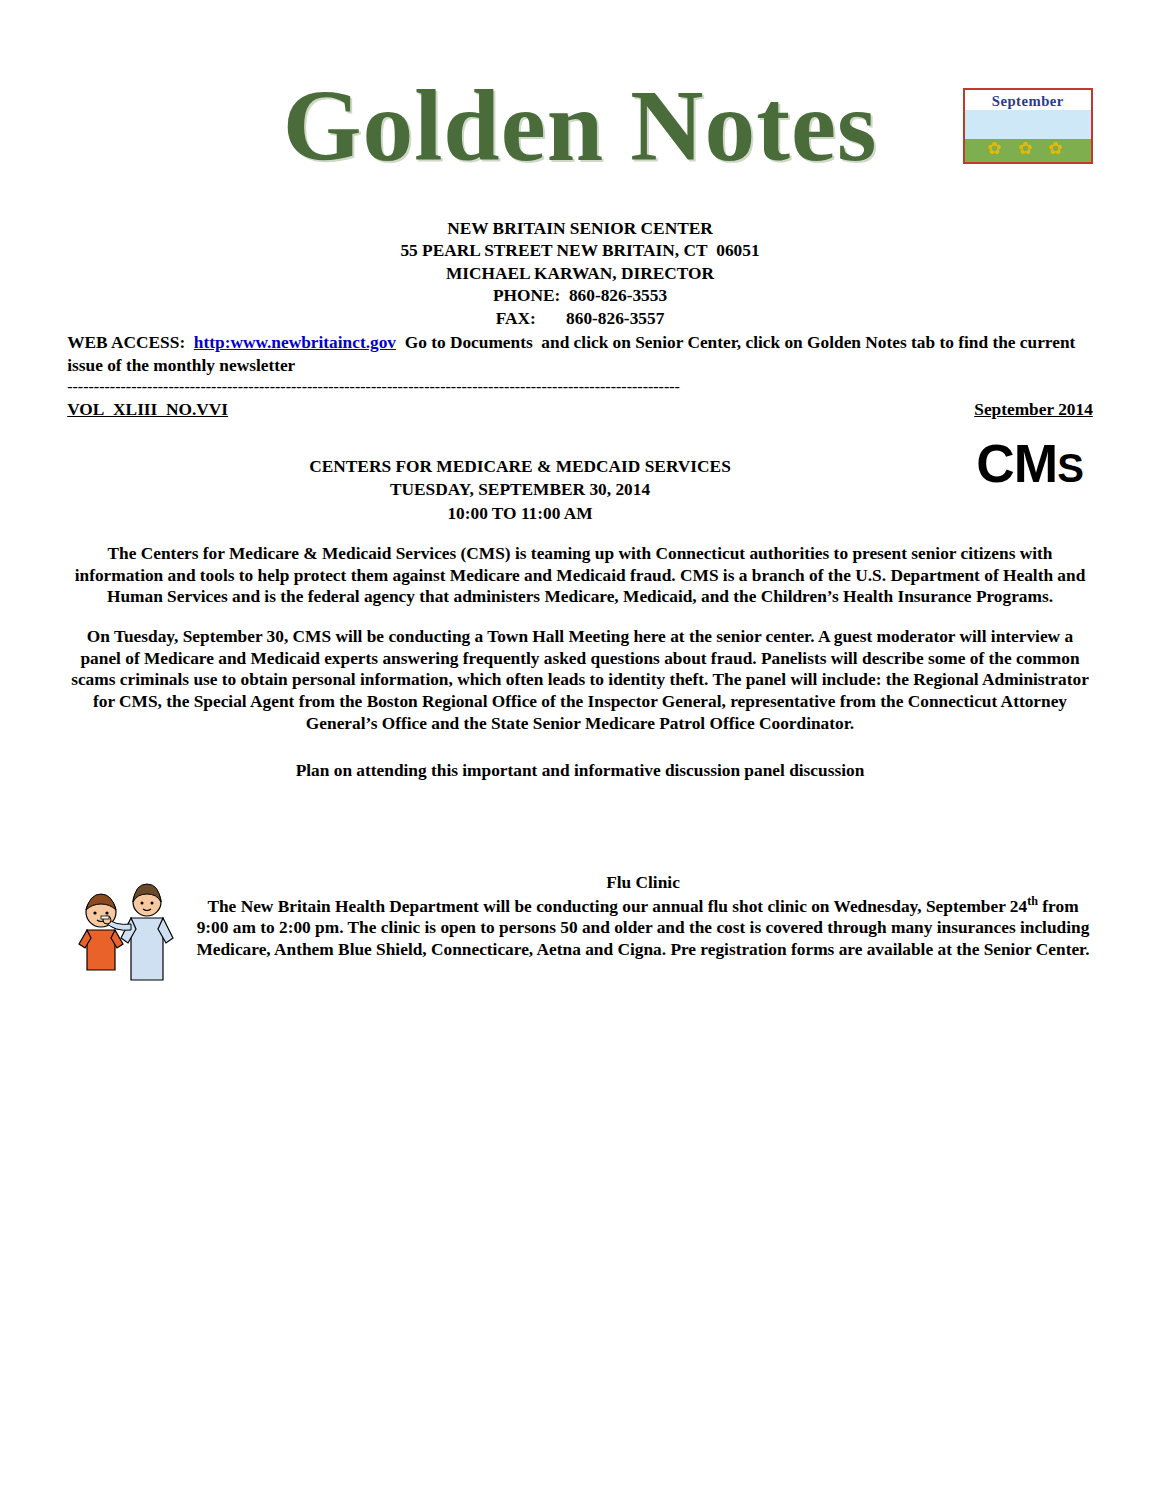Golden Notes
September
NEW BRITAIN SENIOR CENTER 55 PEARL STREET NEW BRITAIN, CT 06051 MICHAEL KARWAN, DIRECTOR PHONE: 860-826-3553 FAX: 860-826-3557
WEB ACCESS: http:www.newbritainct.gov Go to Documents and click on Senior Center, click on Golden Notes tab to find the current issue of the monthly newsletter
-------------------------------------------------------------------------------------------------------------------
VOL XLIII NO.VVI September 2014
CMS
CENTERS FOR MEDICARE & MEDCAID SERVICES
TUESDAY, SEPTEMBER 30, 2014
10:00 TO 11:00 AM
The Centers for Medicare & Medicaid Services (CMS) is teaming up with Connecticut authorities to present senior citizens with information and tools to help protect them against Medicare and Medicaid fraud. CMS is a branch of the U.S. Department of Health and Human Services and is the federal agency that administers Medicare, Medicaid, and the Children’s Health Insurance Programs.
On Tuesday, September 30, CMS will be conducting a Town Hall Meeting here at the senior center. A guest moderator will interview a panel of Medicare and Medicaid experts answering frequently asked questions about fraud. Panelists will describe some of the common scams criminals use to obtain personal information, which often leads to identity theft. The panel will include: the Regional Administrator for CMS, the Special Agent from the Boston Regional Office of the Inspector General, representative from the Connecticut Attorney General’s Office and the State Senior Medicare Patrol Office Coordinator.
Plan on attending this important and informative discussion panel discussion
Flu Clinic The New Britain Health Department will be conducting our annual flu shot clinic on Wednesday, September 24th from 9:00 am to 2:00 pm. The clinic is open to persons 50 and older and the cost is covered through many insurances including Medicare, Anthem Blue Shield, Connecticare, Aetna and Cigna. Pre registration forms are available at the Senior Center.